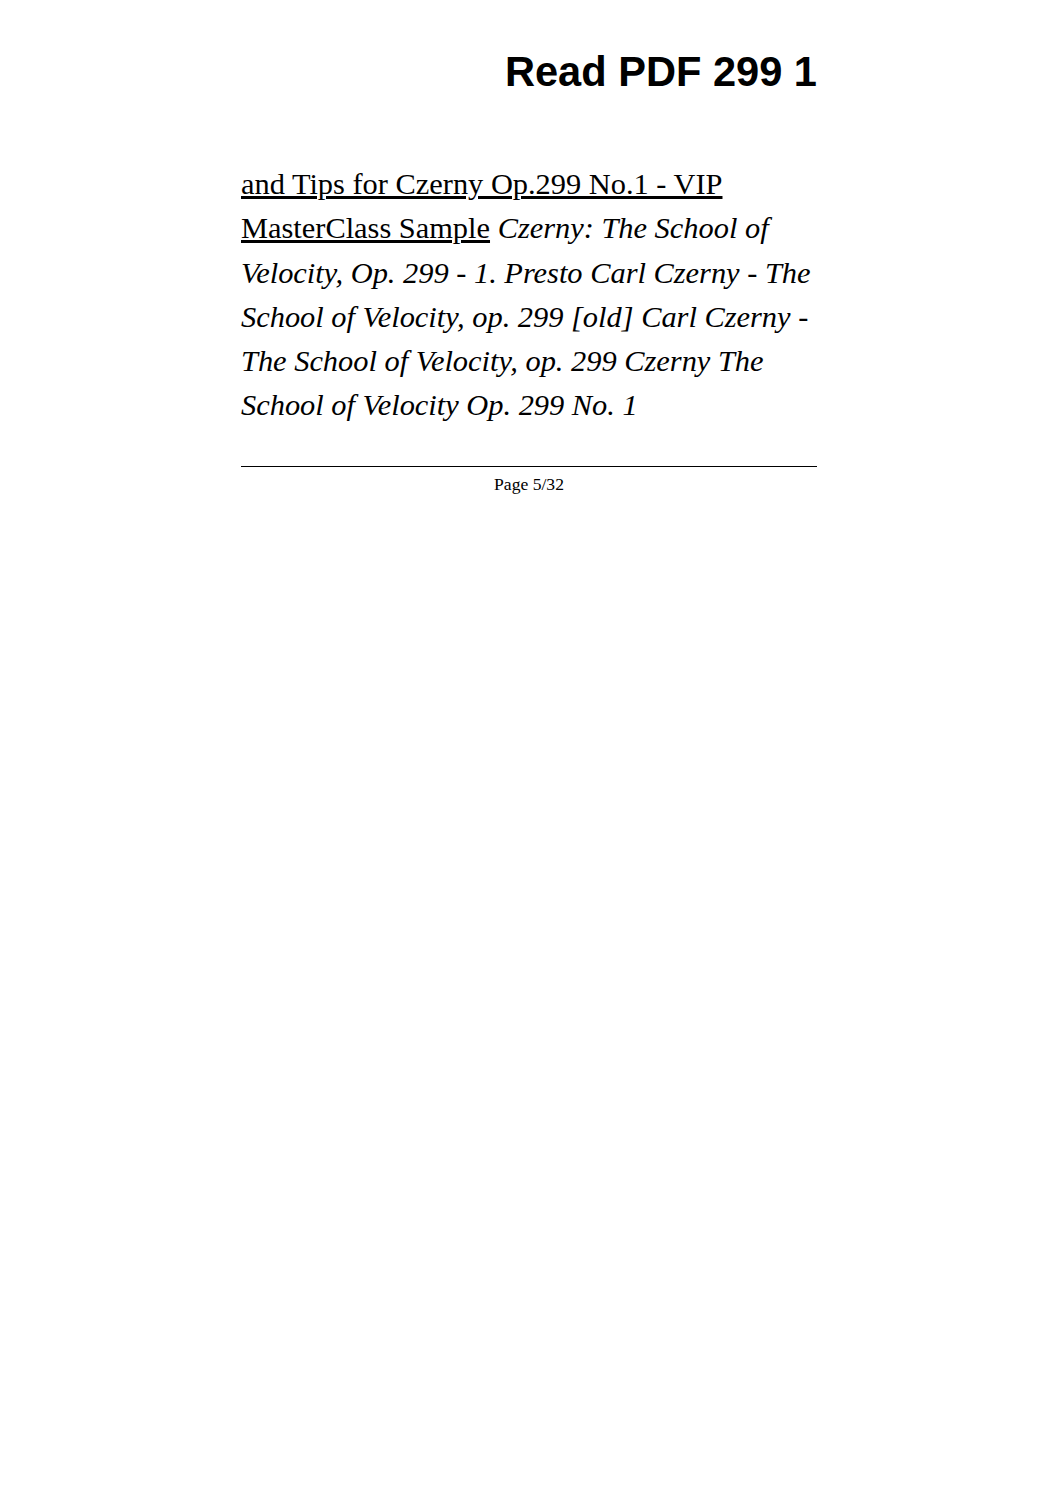Read PDF 299 1
and Tips for Czerny Op.299 No.1 - VIP MasterClass Sample Czerny: The School of Velocity, Op. 299 - 1. Presto Carl Czerny - The School of Velocity, op. 299 [old] Carl Czerny - The School of Velocity, op. 299 Czerny The School of Velocity Op. 299 No. 1
Page 5/32